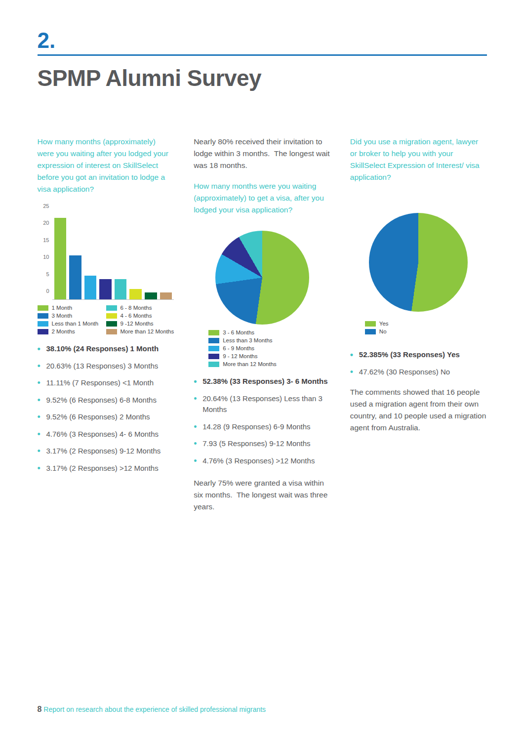2.
SPMP Alumni Survey
How many months (approximately) were you waiting after you lodged your expression of interest on SkillSelect before you got an invitation to lodge a visa application?
25 20 15 10 5 0
1 Month
6 - 8 Months
3 Month
4 - 6 Months
Less than 1 Month
9 -12 Months
2 Months
More than 12 Months
38.10% (24 Responses) 1 Month
20.63% (13 Responses) 3 Months
11.11% (7 Responses) <1 Month
9.52% (6 Responses) 6-8 Months
9.52% (6 Responses) 2 Months
4.76% (3 Responses) 4- 6 Months
3.17% (2 Responses) 9-12 Months
3.17% (2 Responses) >12 Months
Nearly 80% received their invitation to lodge within 3 months. The longest wait was 18 months.
How many months were you waiting (approximately) to get a visa, after you lodged your visa application?
3 - 6 Months
Less than 3 Months
6 - 9 Months
9 - 12 Months
More than 12 Months
52.38% (33 Responses) 3- 6 Months
20.64% (13 Responses) Less than 3 Months
14.28 (9 Responses) 6-9 Months
7.93 (5 Responses) 9-12 Months
4.76% (3 Responses) >12 Months
Nearly 75% were granted a visa within six months. The longest wait was three years.
Did you use a migration agent, lawyer or broker to help you with your SkillSelect Expression of Interest/ visa application?
Yes
No
52.385% (33 Responses) Yes
47.62% (30 Responses) No
The comments showed that 16 people used a migration agent from their own country, and 10 people used a migration agent from Australia.
8 Report on research about the experience of skilled professional migrants